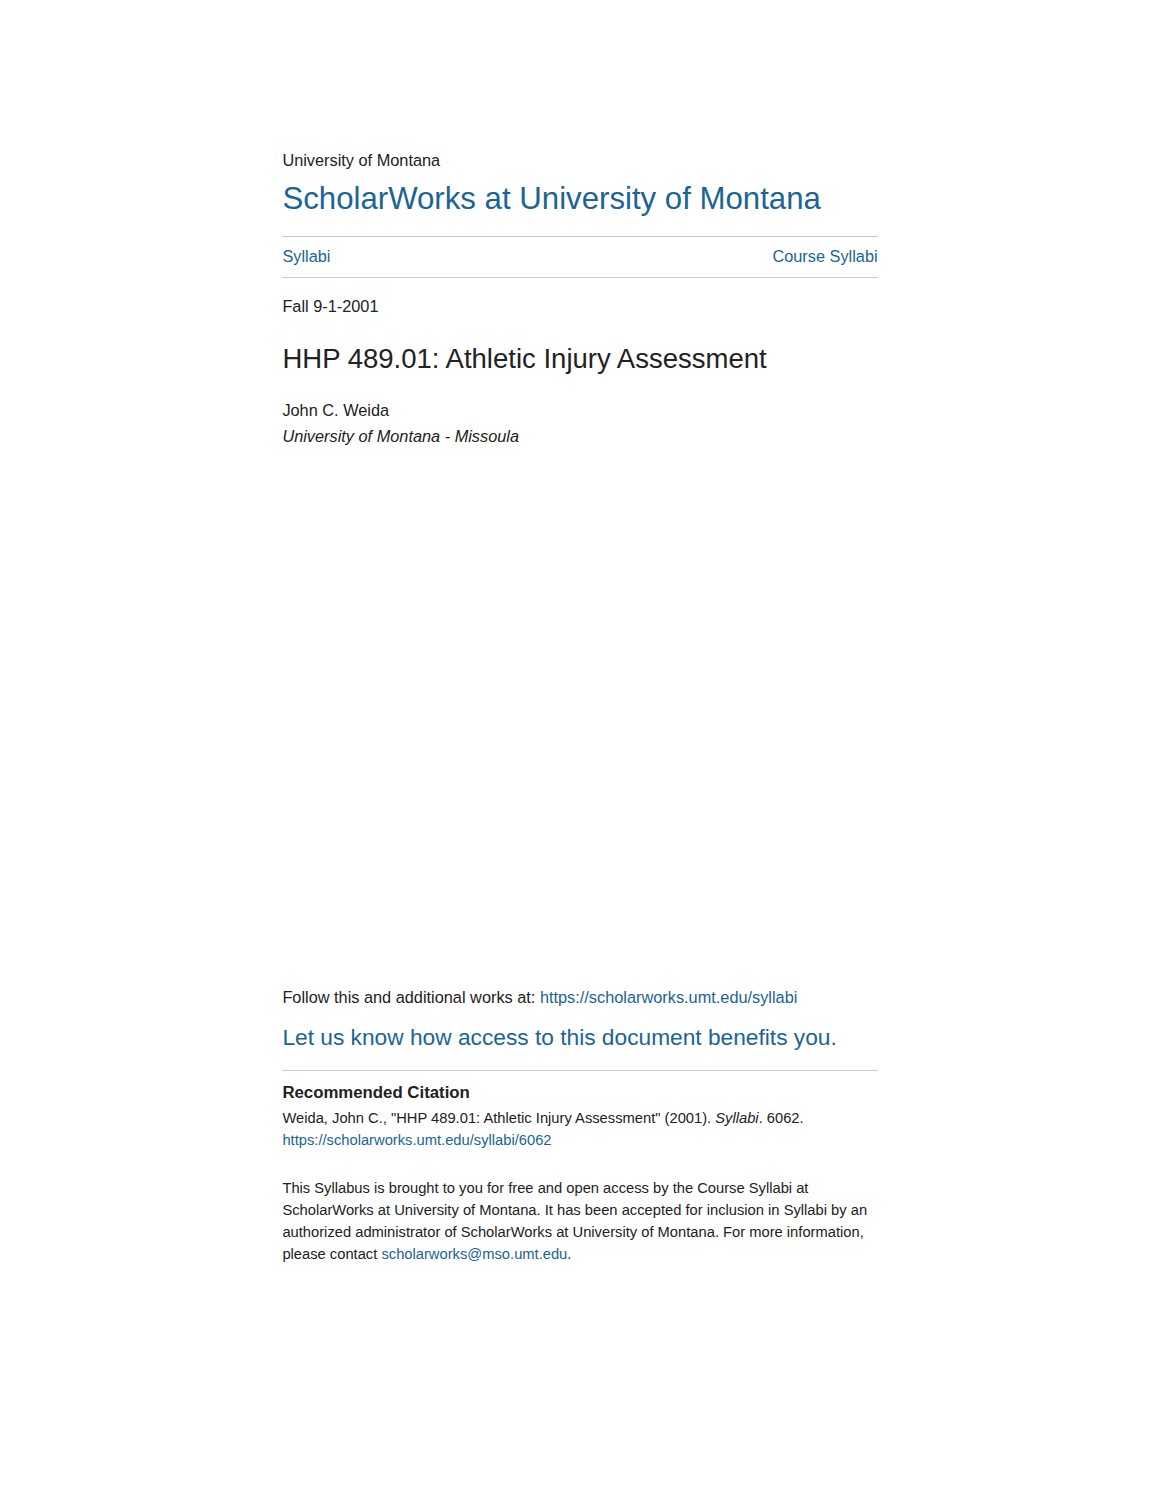University of Montana
ScholarWorks at University of Montana
Syllabi
Course Syllabi
Fall 9-1-2001
HHP 489.01: Athletic Injury Assessment
John C. Weida
University of Montana - Missoula
Follow this and additional works at: https://scholarworks.umt.edu/syllabi
Let us know how access to this document benefits you.
Recommended Citation
Weida, John C., "HHP 489.01: Athletic Injury Assessment" (2001). Syllabi. 6062.
https://scholarworks.umt.edu/syllabi/6062
This Syllabus is brought to you for free and open access by the Course Syllabi at ScholarWorks at University of Montana. It has been accepted for inclusion in Syllabi by an authorized administrator of ScholarWorks at University of Montana. For more information, please contact scholarworks@mso.umt.edu.